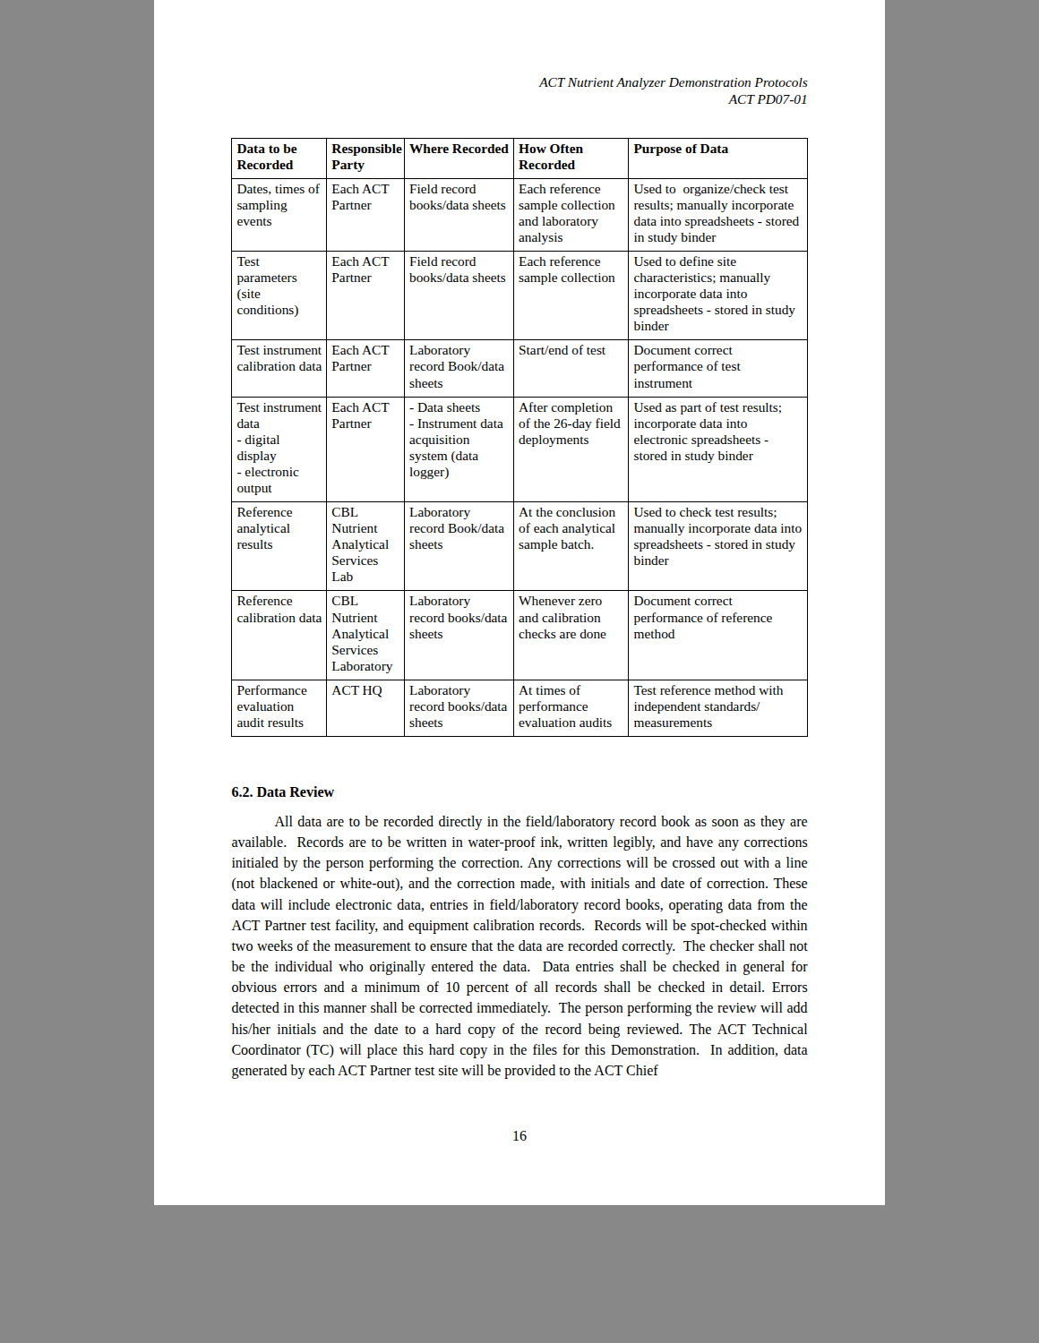ACT Nutrient Analyzer Demonstration Protocols
ACT PD07-01
| Data to be Recorded | Responsible Party | Where Recorded | How Often Recorded | Purpose of Data |
| --- | --- | --- | --- | --- |
| Dates, times of sampling events | Each ACT Partner | Field record books/data sheets | Each reference sample collection and laboratory analysis | Used to organize/check test results; manually incorporate data into spreadsheets - stored in study binder |
| Test parameters (site conditions) | Each ACT Partner | Field record books/data sheets | Each reference sample collection | Used to define site characteristics; manually incorporate data into spreadsheets - stored in study binder |
| Test instrument calibration data | Each ACT Partner | Laboratory record Book/data sheets | Start/end of test | Document correct performance of test instrument |
| Test instrument data - digital display - electronic output | Each ACT Partner | - Data sheets - Instrument data acquisition system (data logger) | After completion of the 26-day field deployments | Used as part of test results; incorporate data into electronic spreadsheets - stored in study binder |
| Reference analytical results | CBL Nutrient Analytical Services Lab | Laboratory record Book/data sheets | At the conclusion of each analytical sample batch. | Used to check test results; manually incorporate data into spreadsheets - stored in study binder |
| Reference calibration data | CBL Nutrient Analytical Services Laboratory | Laboratory record books/data sheets | Whenever zero and calibration checks are done | Document correct performance of reference method |
| Performance evaluation audit results | ACT HQ | Laboratory record books/data sheets | At times of performance evaluation audits | Test reference method with independent standards/ measurements |
6.2. Data Review
All data are to be recorded directly in the field/laboratory record book as soon as they are available. Records are to be written in water-proof ink, written legibly, and have any corrections initialed by the person performing the correction. Any corrections will be crossed out with a line (not blackened or white-out), and the correction made, with initials and date of correction. These data will include electronic data, entries in field/laboratory record books, operating data from the ACT Partner test facility, and equipment calibration records. Records will be spot-checked within two weeks of the measurement to ensure that the data are recorded correctly. The checker shall not be the individual who originally entered the data. Data entries shall be checked in general for obvious errors and a minimum of 10 percent of all records shall be checked in detail. Errors detected in this manner shall be corrected immediately. The person performing the review will add his/her initials and the date to a hard copy of the record being reviewed. The ACT Technical Coordinator (TC) will place this hard copy in the files for this Demonstration. In addition, data generated by each ACT Partner test site will be provided to the ACT Chief
16